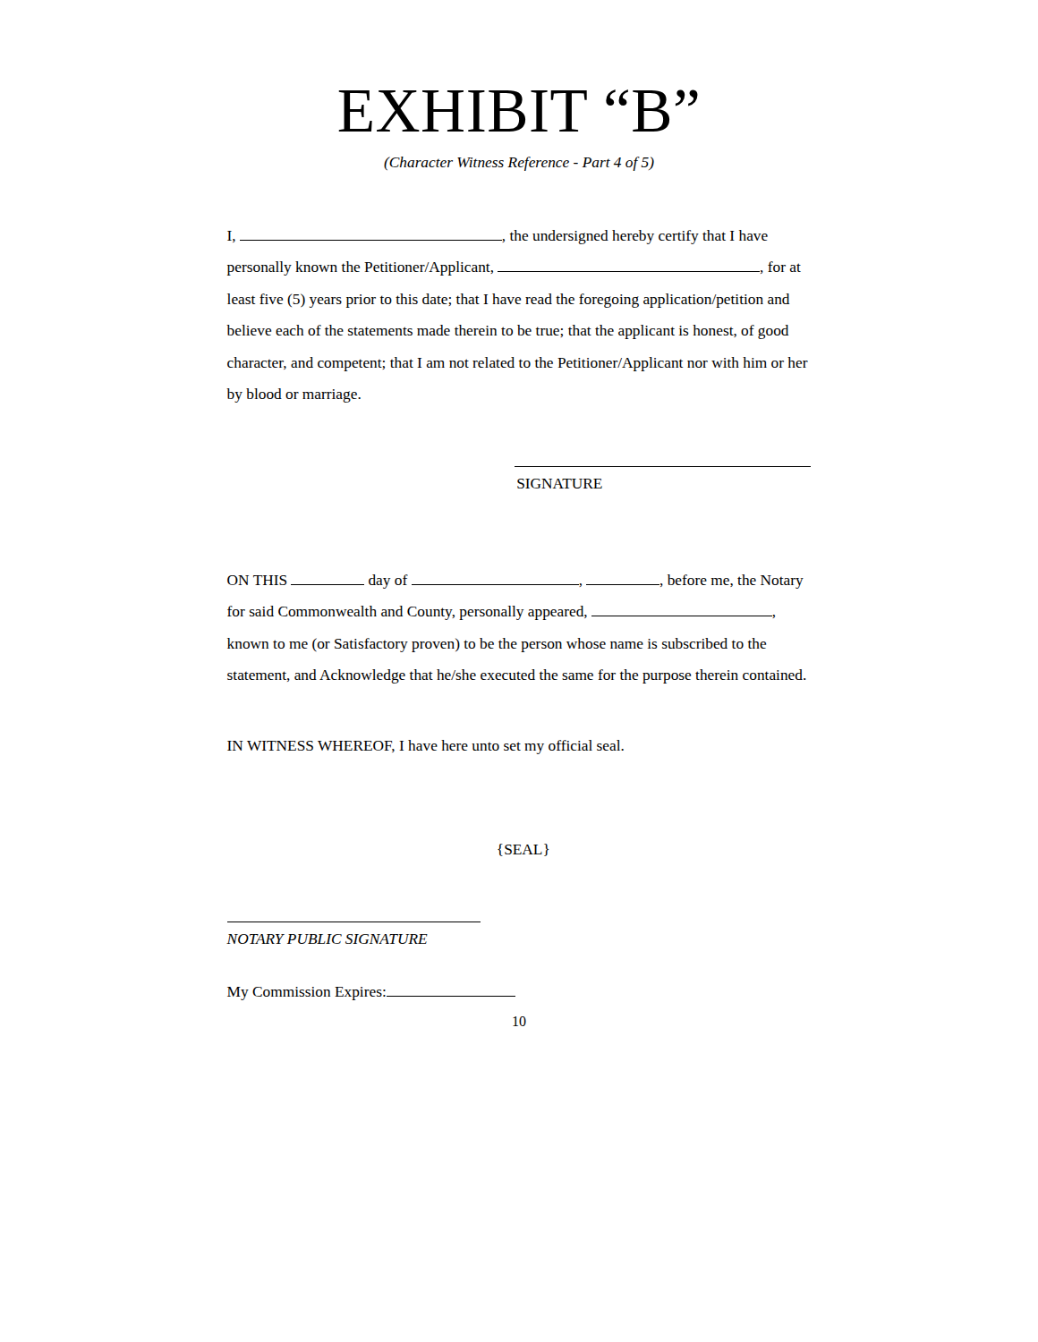EXHIBIT “B”
(Character Witness Reference - Part 4 of 5)
I, , the undersigned hereby certify that I have personally known the Petitioner/Applicant, , for at least five (5) years prior to this date; that I have read the foregoing application/petition and believe each of the statements made therein to be true; that the applicant is honest, of good character, and competent; that I am not related to the Petitioner/Applicant nor with him or her by blood or marriage.
SIGNATURE
ON THIS day of , , before me, the Notary for said Commonwealth and County, personally appeared, , known to me (or Satisfactory proven) to be the person whose name is subscribed to the statement, and Acknowledge that he/she executed the same for the purpose therein contained.
IN WITNESS WHEREOF, I have here unto set my official seal.
{SEAL}
NOTARY PUBLIC SIGNATURE
My Commission Expires:
10